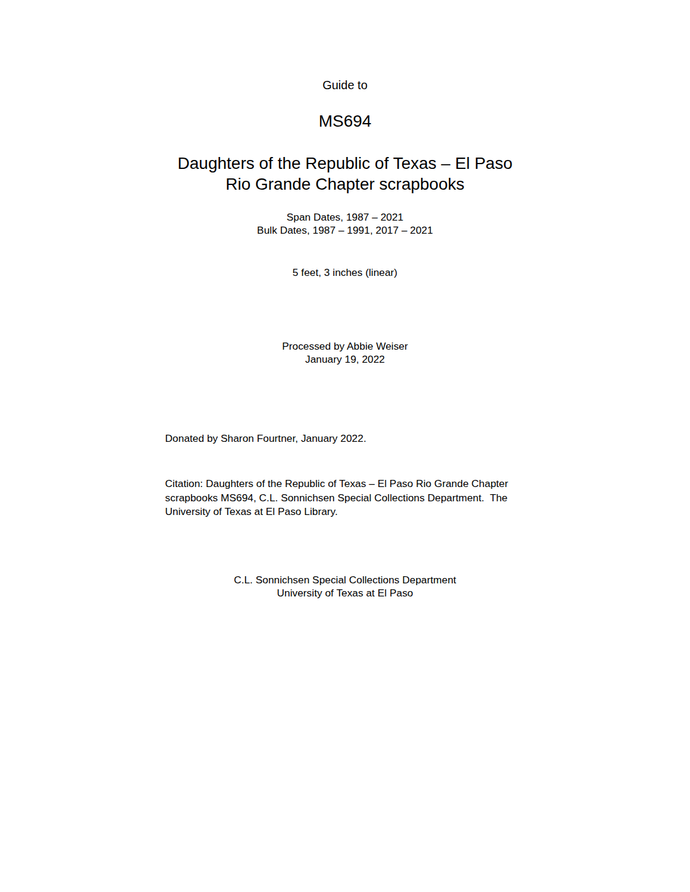Guide to
MS694
Daughters of the Republic of Texas – El Paso Rio Grande Chapter scrapbooks
Span Dates, 1987 – 2021
Bulk Dates, 1987 – 1991, 2017 – 2021
5 feet, 3 inches (linear)
Processed by Abbie Weiser
January 19, 2022
Donated by Sharon Fourtner, January 2022.
Citation: Daughters of the Republic of Texas – El Paso Rio Grande Chapter scrapbooks MS694, C.L. Sonnichsen Special Collections Department. The University of Texas at El Paso Library.
C.L. Sonnichsen Special Collections Department
University of Texas at El Paso